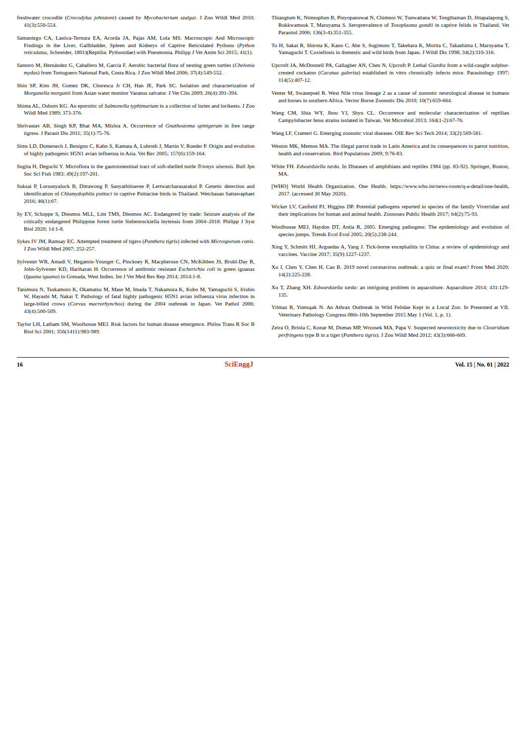freshwater crocodile (Crocodylus johnstoni) caused by Mycobacterium szulgai. J Zoo Wildl Med 2010; 41(3):550-554.
Samaniego CA, Lastica-Ternura EA, Acorda JA, Pajas AM, Lola MS. Macroscopic And Microscopic Findings in the Liver, Gallbladder, Spleen and Kidneys of Captive Reticulated Pythons (Python reticulatus, Schneider, 1801)(Reptilia: Pythonidae) with Pneumonia. Philipp J Vet Anim Sci 2015; 41(1).
Santoro M, Hernández G, Caballero M, García F. Aerobic bacterial flora of nesting green turtles (Chelonia mydas) from Tortuguero National Park, Costa Rica. J Zoo Wildl Med 2006; 37(4):549-552.
Shin SP, Kim JH, Gomez DK, Choresca Jr CH, Han JE, Park SC. Isolation and characterization of Morganella morganii from Asian water monitor Varanus salvator. J Vet Clin 2009; 26(4):391-394.
Shima AL, Osborn KG. An epornitic of Salmonella typhimurium in a collection of lories and lorikeets. J Zoo Wildl Med 1989; 373-376.
Shrivastav AB, Singh KP, Bhat MA, Mishra A. Occurrence of Gnathostoma spinigerum in free range tigress. J Parasit Dis 2011; 35(1):75-76.
Sims LD, Domenech J, Benigno C, Kahn S, Kamata A, Lubroth J, Martin V, Roeder P. Origin and evolution of highly pathogenic H5N1 avian influenza in Asia. Vet Rec 2005; 157(6):159-164.
Sugita H, Deguchi Y. Microflora in the gastrointestinal tract of soft-shelled turtle Trionyx sinensis. Bull Jpn Soc Sci Fish 1983; 49(2):197-201.
Suksai P, Lorsunyaluck B, Dittawong P, Sanyathitiseree P, Lertwatcharasarakul P. Genetic detection and identification of Chlamydophila psittaci in captive Psittacine birds in Thailand. Wetchasan Sattawaphaet 2016; 46(1):67.
Sy EY, Schoppe S, Diesmos MLL, Lim TMS, Diesmos AC. Endangered by trade: Seizure analysis of the critically endangered Philippine forest turtle Siebenrockiella leytensis from 2004–2018. Philipp J Syst Biol 2020; 14:1-8.
Sykes IV JM, Ramsay EC. Attempted treatment of tigers (Panthera tigris) infected with Microsporum canis. J Zoo Wildl Med 2007; 252-257.
Sylvester WR, Amadi V, Hegamin-Younger C, Pinckney R, Macpherson CN, McKibben JS, Bruhl-Day R, John-Sylvester KD, Hariharan H. Occurrence of antibiotic resistant Escherichia coli in green iguanas (Iguana iguana) in Grenada, West Indies. Int J Vet Med Res Rep 2014; 2014:1-8.
Tanimura N, Tsukamoto K, Okamatsu M, Mase M, Imada T, Nakamura K, Kubo M, Yamaguchi S, Irishio W, Hayashi M, Nakai T. Pathology of fatal highly pathogenic H5N1 avian influenza virus infection in large-billed crows (Corvus macrorhynchos) during the 2004 outbreak in Japan. Vet Pathol 2006; 43(4):500-509.
Taylor LH, Latham SM, Woolhouse MEJ. Risk factors for human disease emergence. Philos Trans R Soc B Biol Sci 2001; 356(1411):983-989.
Thiangtum K, Nimsuphun B, Pinyopanuwat N, Chimnoi W, Tunwattana W, Tongthainan D, Jittapalapong S, Rukkwamsuk T, Maruyama S. Seroprevalence of Toxoplasma gondii in captive felids in Thailand. Vet Parasitol 2006; 136(3-4):351-355.
To H, Sakai R, Shirota K, Kano C, Abe S, Sugimoto T, Takehara K, Morita C, Takashima I, Maruyama T, Yamaguchi T. Coxiellosis in domestic and wild birds from Japan. J Wildl Dis 1998; 34(2):310-316.
Upcroft JA, McDonnell PA, Gallagher AN, Chen N, Upcroft P. Lethal Giardia from a wild-caught sulphur-crested cockatoo (Cacatua galerita) established in vitro chronically infects mice. Parasitology 1997; 114(5):407-12.
Venter M, Swanepoel R. West Nile virus lineage 2 as a cause of zoonotic neurological disease in humans and horses in southern Africa. Vector Borne Zoonotic Dis 2010; 10(7):659-664.
Wang CM, Shia WY, Jhou YJ, Shyu CL. Occurrence and molecular characterization of reptilian Campylobacter fetus strains isolated in Taiwan. Vet Microbiol 2013; 164(1-2):67-76.
Wang LF, Crameri G. Emerging zoonotic viral diseases. OIE Rev Sci Tech 2014; 33(2):569-581.
Weston MK, Memon MA. The illegal parrot trade in Latin America and its consequences to parrot nutrition, health and conservation. Bird Populations 2009; 9:76-83.
White FH. Edwardsiella tarda. In Diseases of amphibians and reptiles 1984 (pp. 83-92). Springer, Boston, MA.
[WHO] World Health Organization. One Health. https://www.who.int/news-room/q-a-detail/one-health, 2017. (accessed 30 May 2020).
Wicker LV, Canfield PJ, Higgins DP. Potential pathogens reported in species of the family Viverridae and their implications for human and animal health. Zoonoses Public Health 2017; 64(2):75-93.
Woolhouse MEJ, Haydon DT, Antia R, 2005. Emerging pathogens: The epidemiology and evolution of species jumps. Trends Ecol Evol 2005; 20(5):238-244.
Xing Y, Schmitt HJ, Arguedas A, Yang J. Tick-borne encephalitis in China: a review of epidemiology and vaccines. Vaccine 2017; 35(9):1227-1237.
Xu J, Chen Y, Chen H, Cao B. 2019 novel coronavirus outbreak: a quiz or final exam? Front Med 2020; 14(2):225-228.
Xu T, Zhang XH. Edwardsiella tarda: an intriguing problem in aquaculture. Aquaculture 2014; 431:129-135.
Yilmaz R, Yumuşak N. An Athrax Outbreak in Wild Felidae Kept in a Local Zoo. In Presented at VII. Veterinary Pathology Congress 08th-10th September 2015 May 1 (Vol. 1, p. 1).
Zeira O, Briola C, Konar M, Dumas MP, Wrzosek MA, Papa V. Suspected neurotoxicity due to Clostridium perfringens type B in a tiger (Panthera tigris). J Zoo Wildl Med 2012; 43(3):666-669.
16 SciEnggJ Vol. 15 | No. 01 | 2022